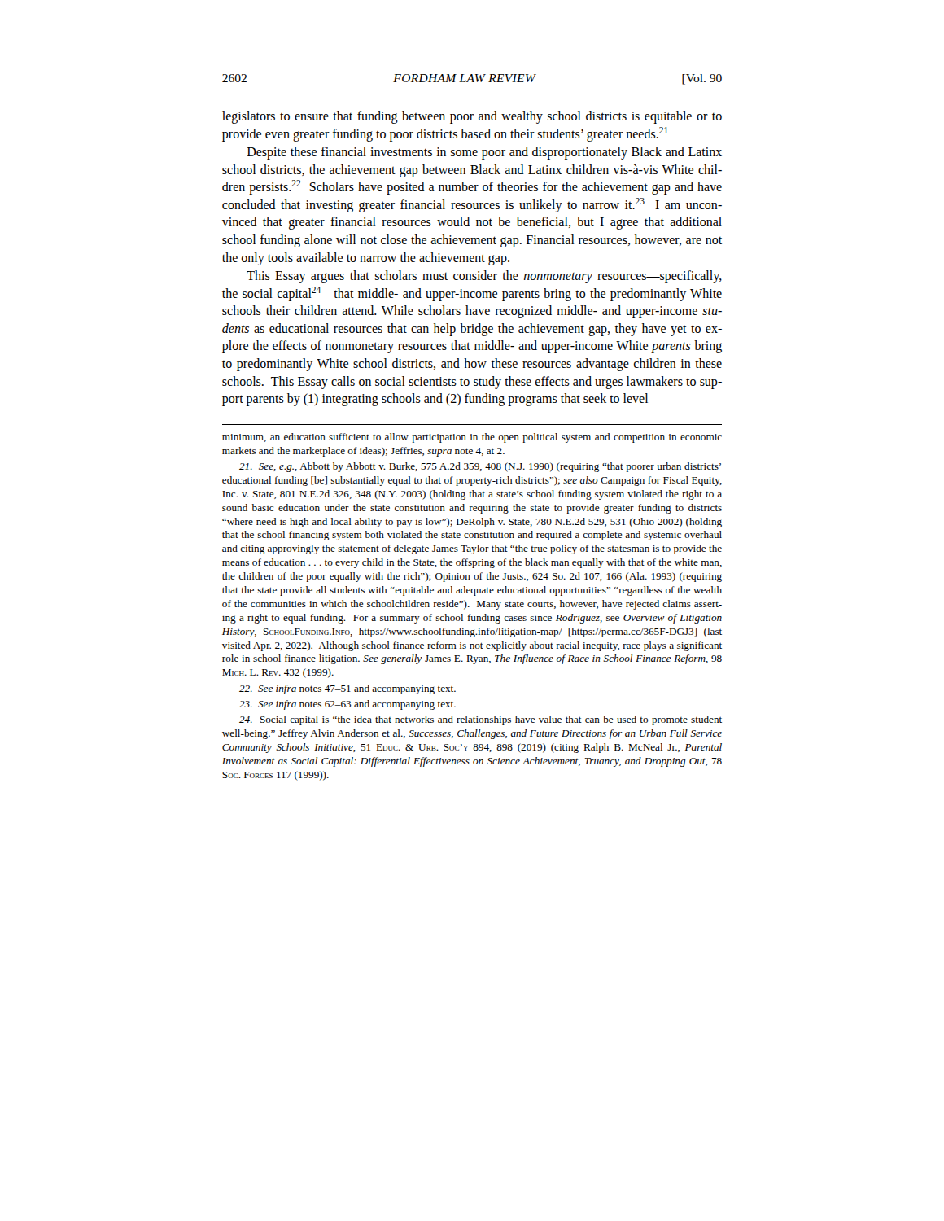2602 FORDHAM LAW REVIEW [Vol. 90
legislators to ensure that funding between poor and wealthy school districts is equitable or to provide even greater funding to poor districts based on their students’ greater needs.21
Despite these financial investments in some poor and disproportionately Black and Latinx school districts, the achievement gap between Black and Latinx children vis-à-vis White children persists.22 Scholars have posited a number of theories for the achievement gap and have concluded that investing greater financial resources is unlikely to narrow it.23 I am unconvinced that greater financial resources would not be beneficial, but I agree that additional school funding alone will not close the achievement gap. Financial resources, however, are not the only tools available to narrow the achievement gap.
This Essay argues that scholars must consider the nonmonetary resources—specifically, the social capital24—that middle- and upper-income parents bring to the predominantly White schools their children attend. While scholars have recognized middle- and upper-income students as educational resources that can help bridge the achievement gap, they have yet to explore the effects of nonmonetary resources that middle- and upper-income White parents bring to predominantly White school districts, and how these resources advantage children in these schools. This Essay calls on social scientists to study these effects and urges lawmakers to support parents by (1) integrating schools and (2) funding programs that seek to level
minimum, an education sufficient to allow participation in the open political system and competition in economic markets and the marketplace of ideas); Jeffries, supra note 4, at 2.
21. See, e.g., Abbott by Abbott v. Burke, 575 A.2d 359, 408 (N.J. 1990) (requiring “that poorer urban districts’ educational funding [be] substantially equal to that of property-rich districts”); see also Campaign for Fiscal Equity, Inc. v. State, 801 N.E.2d 326, 348 (N.Y. 2003) (holding that a state’s school funding system violated the right to a sound basic education under the state constitution and requiring the state to provide greater funding to districts “where need is high and local ability to pay is low”); DeRolph v. State, 780 N.E.2d 529, 531 (Ohio 2002) (holding that the school financing system both violated the state constitution and required a complete and systemic overhaul and citing approvingly the statement of delegate James Taylor that “the true policy of the statesman is to provide the means of education . . . to every child in the State, the offspring of the black man equally with that of the white man, the children of the poor equally with the rich”); Opinion of the Justs., 624 So. 2d 107, 166 (Ala. 1993) (requiring that the state provide all students with “equitable and adequate educational opportunities” “regardless of the wealth of the communities in which the schoolchildren reside”). Many state courts, however, have rejected claims asserting a right to equal funding. For a summary of school funding cases since Rodriguez, see Overview of Litigation History, SchoolFunding.Info, https://www.schoolfunding.info/litigation-map/ [https://perma.cc/365F-DGJ3] (last visited Apr. 2, 2022). Although school finance reform is not explicitly about racial inequity, race plays a significant role in school finance litigation. See generally James E. Ryan, The Influence of Race in School Finance Reform, 98 Mich. L. Rev. 432 (1999).
22. See infra notes 47–51 and accompanying text.
23. See infra notes 62–63 and accompanying text.
24. Social capital is “the idea that networks and relationships have value that can be used to promote student well-being.” Jeffrey Alvin Anderson et al., Successes, Challenges, and Future Directions for an Urban Full Service Community Schools Initiative, 51 Educ. & Urb. Soc’y 894, 898 (2019) (citing Ralph B. McNeal Jr., Parental Involvement as Social Capital: Differential Effectiveness on Science Achievement, Truancy, and Dropping Out, 78 Soc. Forces 117 (1999)).